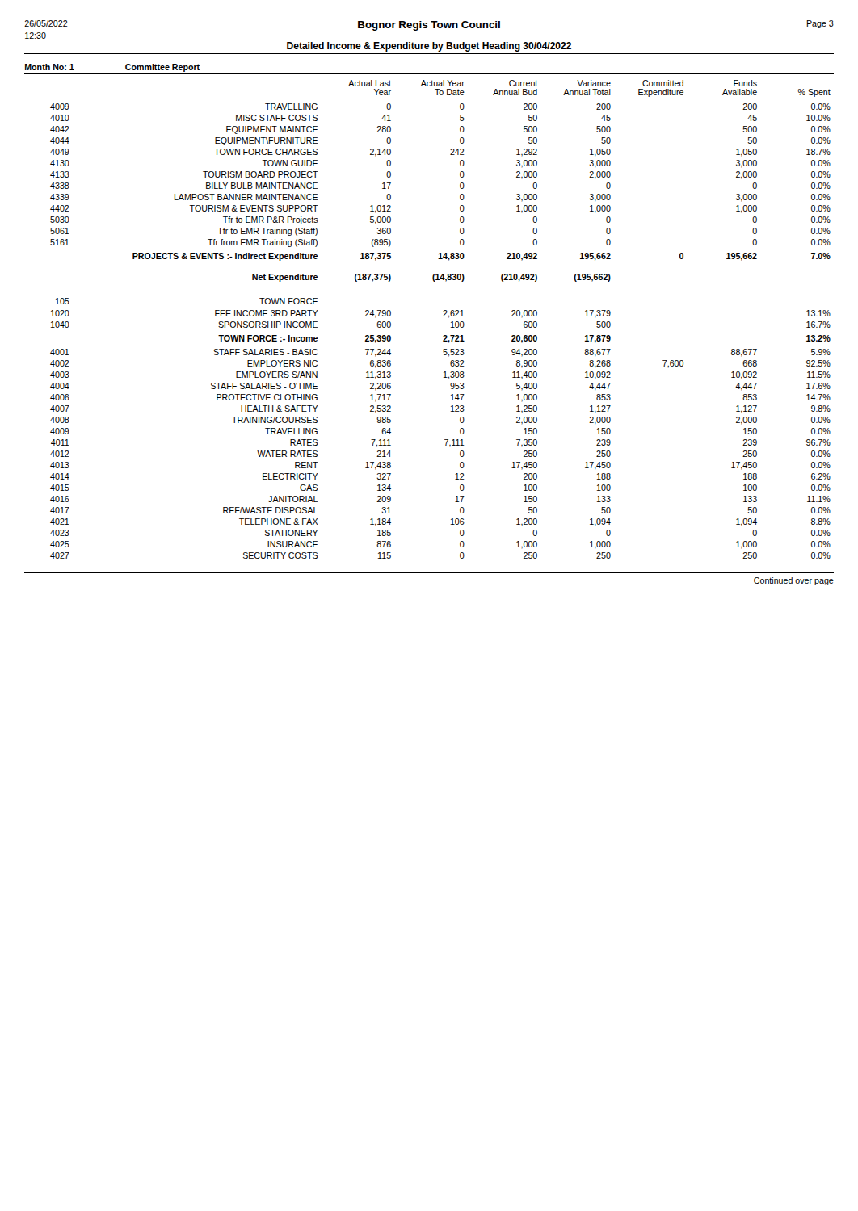| 26/05/2022 | Bognor Regis Town Council | Page 3 |
| 12:30 | | |
| | Detailed Income & Expenditure by Budget Heading 30/04/2022 | |
Month No: 1 Committee Report
| | | Actual Last Year | Actual Year To Date | Current Annual Bud | Variance Annual Total | Committed Expenditure | Funds Available | % Spent |
| --- | --- | --- | --- | --- | --- | --- | --- | --- |
| 4009 | TRAVELLING | 0 | 0 | 200 | 200 | | 200 | 0.0% |
| 4010 | MISC STAFF COSTS | 41 | 5 | 50 | 45 | | 45 | 10.0% |
| 4042 | EQUIPMENT MAINTCE | 280 | 0 | 500 | 500 | | 500 | 0.0% |
| 4044 | EQUIPMENT\FURNITURE | 0 | 0 | 50 | 50 | | 50 | 0.0% |
| 4049 | TOWN FORCE CHARGES | 2,140 | 242 | 1,292 | 1,050 | | 1,050 | 18.7% |
| 4130 | TOWN GUIDE | 0 | 0 | 3,000 | 3,000 | | 3,000 | 0.0% |
| 4133 | TOURISM BOARD PROJECT | 0 | 0 | 2,000 | 2,000 | | 2,000 | 0.0% |
| 4338 | BILLY BULB MAINTENANCE | 17 | 0 | 0 | 0 | | 0 | 0.0% |
| 4339 | LAMPOST BANNER MAINTENANCE | 0 | 0 | 3,000 | 3,000 | | 3,000 | 0.0% |
| 4402 | TOURISM & EVENTS SUPPORT | 1,012 | 0 | 1,000 | 1,000 | | 1,000 | 0.0% |
| 5030 | Tfr to EMR P&R Projects | 5,000 | 0 | 0 | 0 | | 0 | 0.0% |
| 5061 | Tfr to EMR Training (Staff) | 360 | 0 | 0 | 0 | | 0 | 0.0% |
| 5161 | Tfr from EMR Training (Staff) | (895) | 0 | 0 | 0 | | 0 | 0.0% |
| | PROJECTS & EVENTS :- Indirect Expenditure | 187,375 | 14,830 | 210,492 | 195,662 | 0 | 195,662 | 7.0% |
| | Net Expenditure | (187,375) | (14,830) | (210,492) | (195,662) | | | |
| 105 | TOWN FORCE | | | | | | | |
| 1020 | FEE INCOME 3RD PARTY | 24,790 | 2,621 | 20,000 | 17,379 | | | 13.1% |
| 1040 | SPONSORSHIP INCOME | 600 | 100 | 600 | 500 | | | 16.7% |
| | TOWN FORCE :- Income | 25,390 | 2,721 | 20,600 | 17,879 | | | 13.2% |
| 4001 | STAFF SALARIES - BASIC | 77,244 | 5,523 | 94,200 | 88,677 | | 88,677 | 5.9% |
| 4002 | EMPLOYERS NIC | 6,836 | 632 | 8,900 | 8,268 | 7,600 | 668 | 92.5% |
| 4003 | EMPLOYERS S/ANN | 11,313 | 1,308 | 11,400 | 10,092 | | 10,092 | 11.5% |
| 4004 | STAFF SALARIES - O'TIME | 2,206 | 953 | 5,400 | 4,447 | | 4,447 | 17.6% |
| 4006 | PROTECTIVE CLOTHING | 1,717 | 147 | 1,000 | 853 | | 853 | 14.7% |
| 4007 | HEALTH & SAFETY | 2,532 | 123 | 1,250 | 1,127 | | 1,127 | 9.8% |
| 4008 | TRAINING/COURSES | 985 | 0 | 2,000 | 2,000 | | 2,000 | 0.0% |
| 4009 | TRAVELLING | 64 | 0 | 150 | 150 | | 150 | 0.0% |
| 4011 | RATES | 7,111 | 7,111 | 7,350 | 239 | | 239 | 96.7% |
| 4012 | WATER RATES | 214 | 0 | 250 | 250 | | 250 | 0.0% |
| 4013 | RENT | 17,438 | 0 | 17,450 | 17,450 | | 17,450 | 0.0% |
| 4014 | ELECTRICITY | 327 | 12 | 200 | 188 | | 188 | 6.2% |
| 4015 | GAS | 134 | 0 | 100 | 100 | | 100 | 0.0% |
| 4016 | JANITORIAL | 209 | 17 | 150 | 133 | | 133 | 11.1% |
| 4017 | REF/WASTE DISPOSAL | 31 | 0 | 50 | 50 | | 50 | 0.0% |
| 4021 | TELEPHONE & FAX | 1,184 | 106 | 1,200 | 1,094 | | 1,094 | 8.8% |
| 4023 | STATIONERY | 185 | 0 | 0 | 0 | | 0 | 0.0% |
| 4025 | INSURANCE | 876 | 0 | 1,000 | 1,000 | | 1,000 | 0.0% |
| 4027 | SECURITY COSTS | 115 | 0 | 250 | 250 | | 250 | 0.0% |
Continued over page